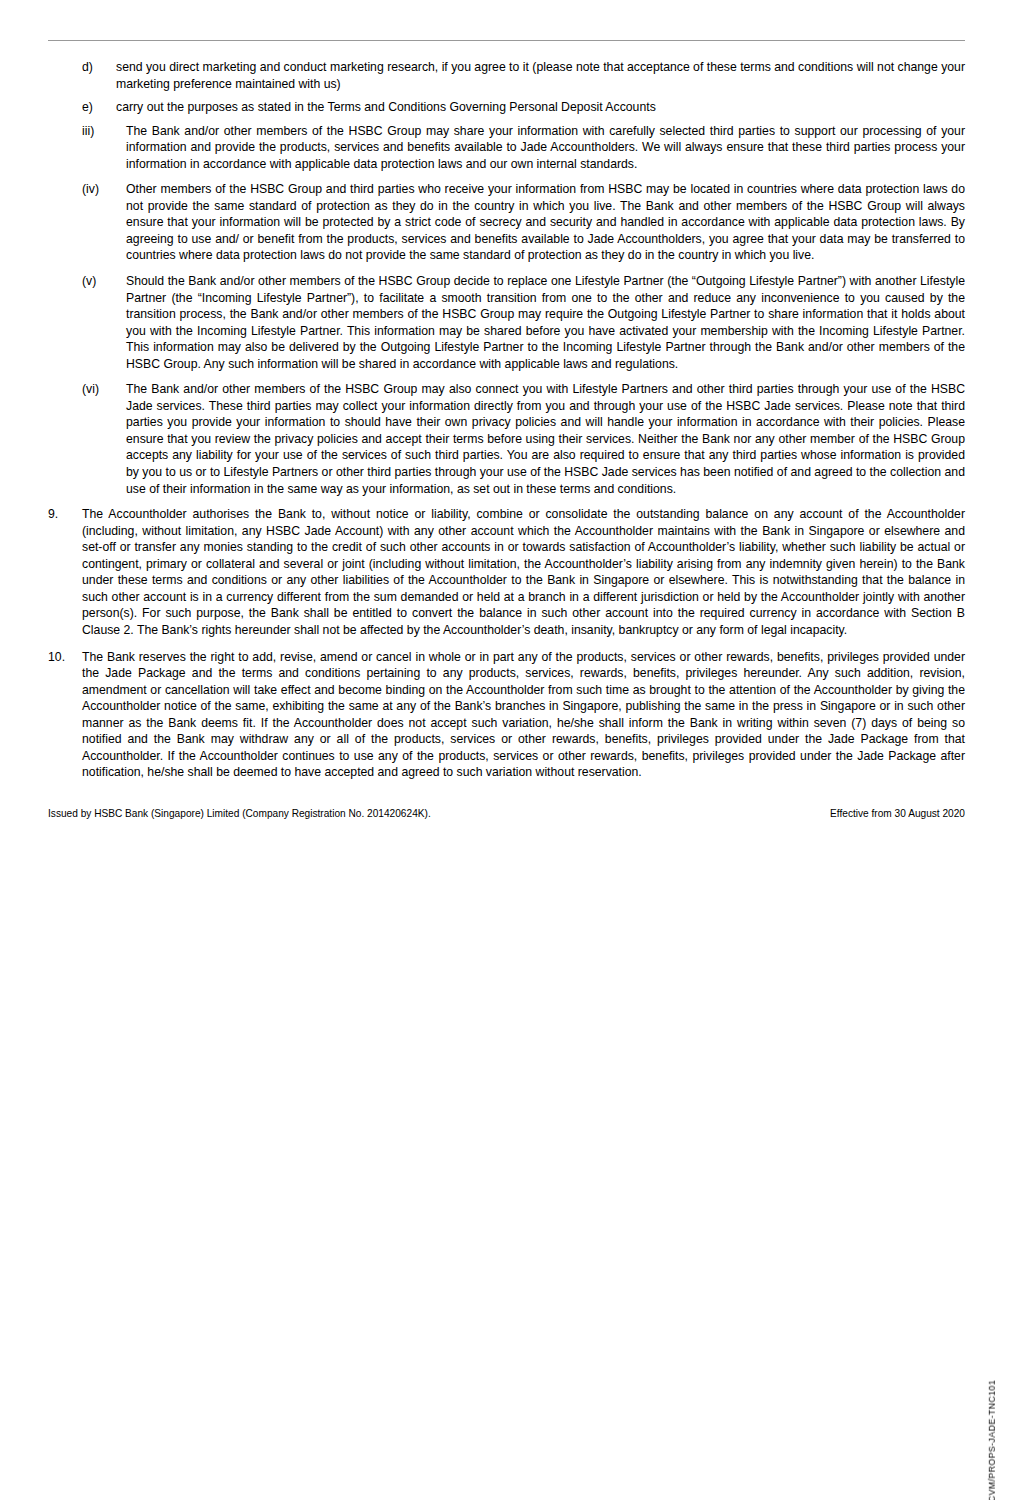d) send you direct marketing and conduct marketing research, if you agree to it (please note that acceptance of these terms and conditions will not change your marketing preference maintained with us)
e) carry out the purposes as stated in the Terms and Conditions Governing Personal Deposit Accounts
iii) The Bank and/or other members of the HSBC Group may share your information with carefully selected third parties to support our processing of your information and provide the products, services and benefits available to Jade Accountholders. We will always ensure that these third parties process your information in accordance with applicable data protection laws and our own internal standards.
(iv) Other members of the HSBC Group and third parties who receive your information from HSBC may be located in countries where data protection laws do not provide the same standard of protection as they do in the country in which you live. The Bank and other members of the HSBC Group will always ensure that your information will be protected by a strict code of secrecy and security and handled in accordance with applicable data protection laws. By agreeing to use and/ or benefit from the products, services and benefits available to Jade Accountholders, you agree that your data may be transferred to countries where data protection laws do not provide the same standard of protection as they do in the country in which you live.
(v) Should the Bank and/or other members of the HSBC Group decide to replace one Lifestyle Partner (the “Outgoing Lifestyle Partner”) with another Lifestyle Partner (the “Incoming Lifestyle Partner”), to facilitate a smooth transition from one to the other and reduce any inconvenience to you caused by the transition process, the Bank and/or other members of the HSBC Group may require the Outgoing Lifestyle Partner to share information that it holds about you with the Incoming Lifestyle Partner. This information may be shared before you have activated your membership with the Incoming Lifestyle Partner. This information may also be delivered by the Outgoing Lifestyle Partner to the Incoming Lifestyle Partner through the Bank and/or other members of the HSBC Group. Any such information will be shared in accordance with applicable laws and regulations.
(vi) The Bank and/or other members of the HSBC Group may also connect you with Lifestyle Partners and other third parties through your use of the HSBC Jade services. These third parties may collect your information directly from you and through your use of the HSBC Jade services. Please note that third parties you provide your information to should have their own privacy policies and will handle your information in accordance with their policies. Please ensure that you review the privacy policies and accept their terms before using their services. Neither the Bank nor any other member of the HSBC Group accepts any liability for your use of the services of such third parties. You are also required to ensure that any third parties whose information is provided by you to us or to Lifestyle Partners or other third parties through your use of the HSBC Jade services has been notified of and agreed to the collection and use of their information in the same way as your information, as set out in these terms and conditions.
9. The Accountholder authorises the Bank to, without notice or liability, combine or consolidate the outstanding balance on any account of the Accountholder (including, without limitation, any HSBC Jade Account) with any other account which the Accountholder maintains with the Bank in Singapore or elsewhere and set-off or transfer any monies standing to the credit of such other accounts in or towards satisfaction of Accountholder’s liability, whether such liability be actual or contingent, primary or collateral and several or joint (including without limitation, the Accountholder’s liability arising from any indemnity given herein) to the Bank under these terms and conditions or any other liabilities of the Accountholder to the Bank in Singapore or elsewhere. This is notwithstanding that the balance in such other account is in a currency different from the sum demanded or held at a branch in a different jurisdiction or held by the Accountholder jointly with another person(s). For such purpose, the Bank shall be entitled to convert the balance in such other account into the required currency in accordance with Section B Clause 2. The Bank’s rights hereunder shall not be affected by the Accountholder’s death, insanity, bankruptcy or any form of legal incapacity.
10. The Bank reserves the right to add, revise, amend or cancel in whole or in part any of the products, services or other rewards, benefits, privileges provided under the Jade Package and the terms and conditions pertaining to any products, services, rewards, benefits, privileges hereunder. Any such addition, revision, amendment or cancellation will take effect and become binding on the Accountholder from such time as brought to the attention of the Accountholder by giving the Accountholder notice of the same, exhibiting the same at any of the Bank’s branches in Singapore, publishing the same in the press in Singapore or in such other manner as the Bank deems fit. If the Accountholder does not accept such variation, he/she shall inform the Bank in writing within seven (7) days of being so notified and the Bank may withdraw any or all of the products, services or other rewards, benefits, privileges provided under the Jade Package from that Accountholder. If the Accountholder continues to use any of the products, services or other rewards, benefits, privileges provided under the Jade Package after notification, he/she shall be deemed to have accepted and agreed to such variation without reservation.
HBSP/CVM/PROPS-JADE-TNC101
Issued by HSBC Bank (Singapore) Limited (Company Registration No. 201420624K). Effective from 30 August 2020